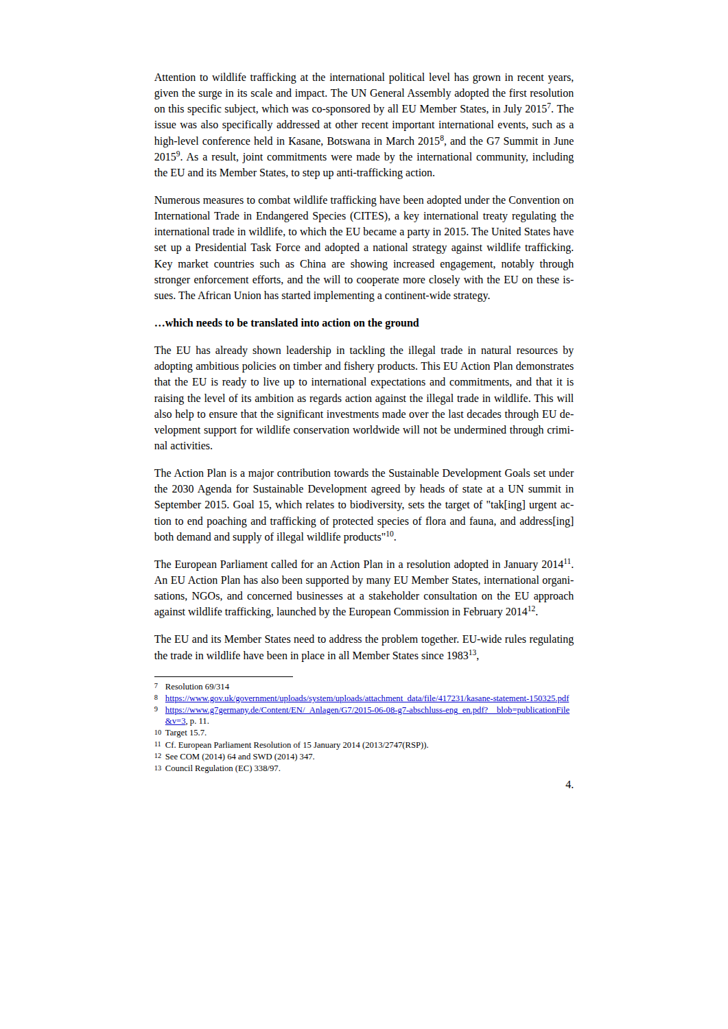Attention to wildlife trafficking at the international political level has grown in recent years, given the surge in its scale and impact. The UN General Assembly adopted the first resolution on this specific subject, which was co-sponsored by all EU Member States, in July 20157. The issue was also specifically addressed at other recent important international events, such as a high-level conference held in Kasane, Botswana in March 20158, and the G7 Summit in June 20159. As a result, joint commitments were made by the international community, including the EU and its Member States, to step up anti-trafficking action.
Numerous measures to combat wildlife trafficking have been adopted under the Convention on International Trade in Endangered Species (CITES), a key international treaty regulating the international trade in wildlife, to which the EU became a party in 2015. The United States have set up a Presidential Task Force and adopted a national strategy against wildlife trafficking. Key market countries such as China are showing increased engagement, notably through stronger enforcement efforts, and the will to cooperate more closely with the EU on these issues. The African Union has started implementing a continent-wide strategy.
…which needs to be translated into action on the ground
The EU has already shown leadership in tackling the illegal trade in natural resources by adopting ambitious policies on timber and fishery products. This EU Action Plan demonstrates that the EU is ready to live up to international expectations and commitments, and that it is raising the level of its ambition as regards action against the illegal trade in wildlife. This will also help to ensure that the significant investments made over the last decades through EU development support for wildlife conservation worldwide will not be undermined through criminal activities.
The Action Plan is a major contribution towards the Sustainable Development Goals set under the 2030 Agenda for Sustainable Development agreed by heads of state at a UN summit in September 2015. Goal 15, which relates to biodiversity, sets the target of "tak[ing] urgent action to end poaching and trafficking of protected species of flora and fauna, and address[ing] both demand and supply of illegal wildlife products"10.
The European Parliament called for an Action Plan in a resolution adopted in January 201411. An EU Action Plan has also been supported by many EU Member States, international organisations, NGOs, and concerned businesses at a stakeholder consultation on the EU approach against wildlife trafficking, launched by the European Commission in February 201412.
The EU and its Member States need to address the problem together. EU-wide rules regulating the trade in wildlife have been in place in all Member States since 198313,
7
Resolution 69/314
8
https://www.gov.uk/government/uploads/system/uploads/attachment_data/file/417231/kasane-statement-150325.pdf
9
https://www.g7germany.de/Content/EN/_Anlagen/G7/2015-06-08-g7-abschluss-eng_en.pdf?__blob=publicationFile&v=3, p. 11.
10
Target 15.7.
11
Cf. European Parliament Resolution of 15 January 2014 (2013/2747(RSP)).
12
See COM (2014) 64 and SWD (2014) 347.
13
Council Regulation (EC) 338/97.
4.